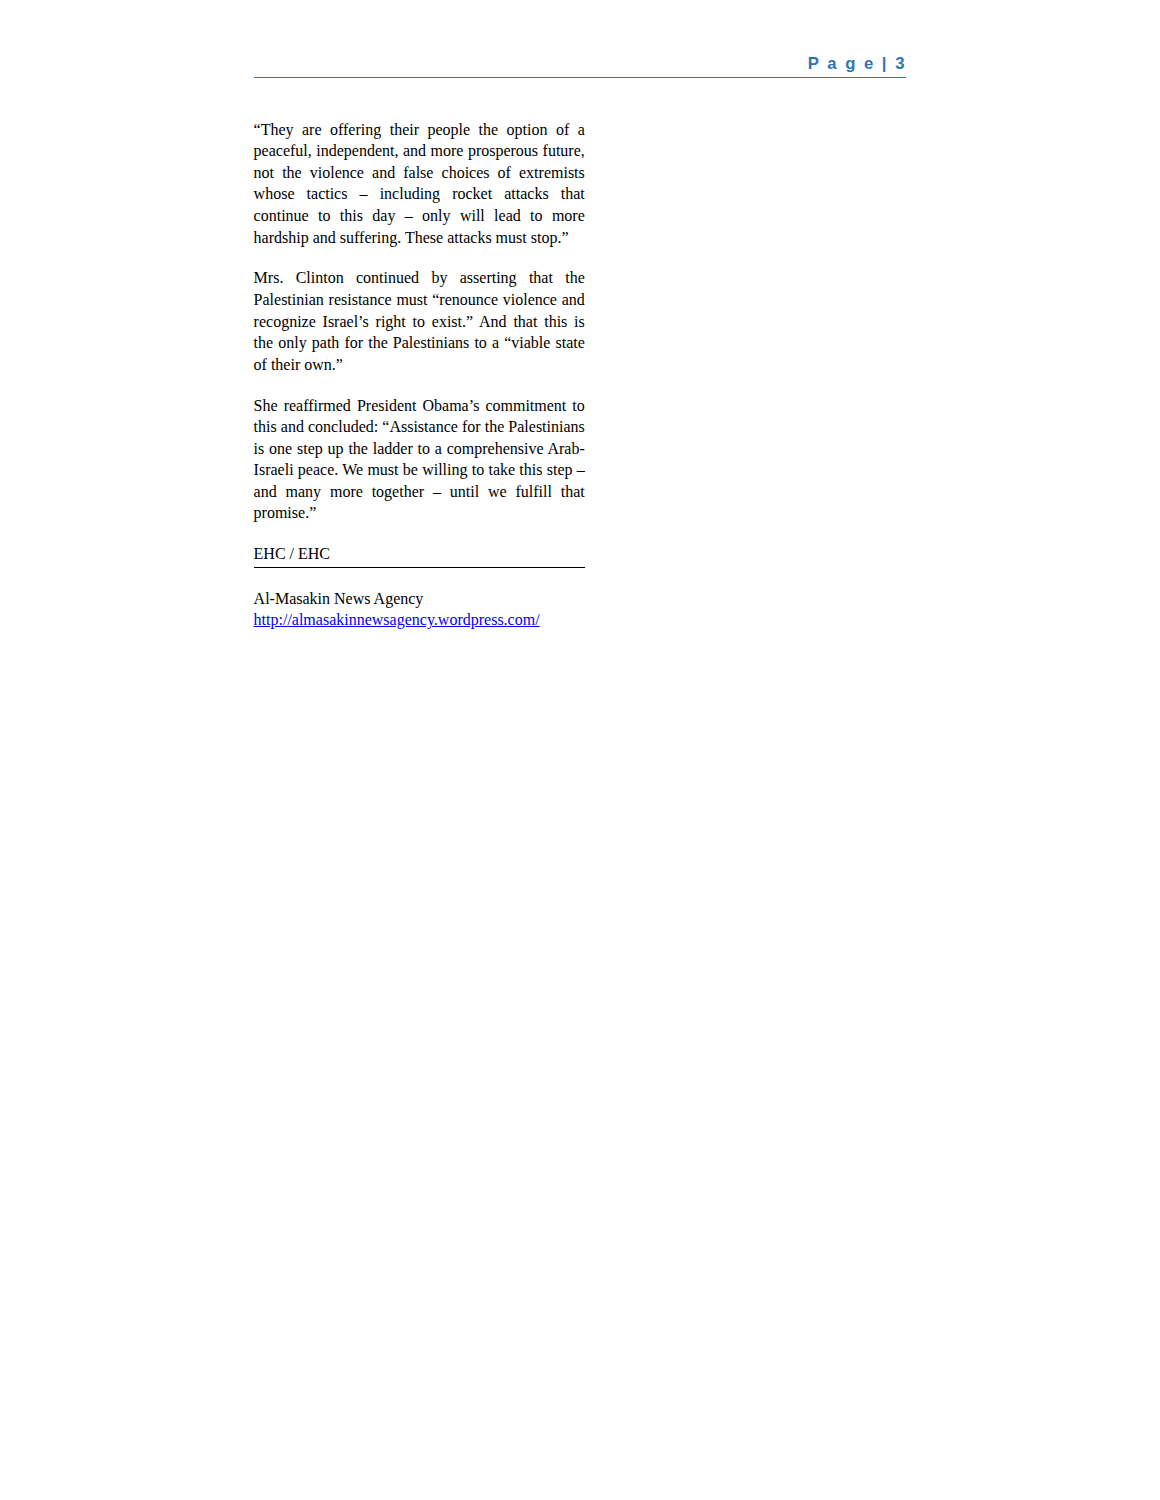P a g e | 3
“They are offering their people the option of a peaceful, independent, and more prosperous future, not the violence and false choices of extremists whose tactics – including rocket attacks that continue to this day – only will lead to more hardship and suffering. These attacks must stop.”
Mrs. Clinton continued by asserting that the Palestinian resistance must “renounce violence and recognize Israel’s right to exist.” And that this is the only path for the Palestinians to a “viable state of their own.”
She reaffirmed President Obama’s commitment to this and concluded: “Assistance for the Palestinians is one step up the ladder to a comprehensive Arab-Israeli peace. We must be willing to take this step – and many more together – until we fulfill that promise.”
EHC / EHC
Al-Masakin News Agency
http://almasakinnewsagency.wordpress.com/